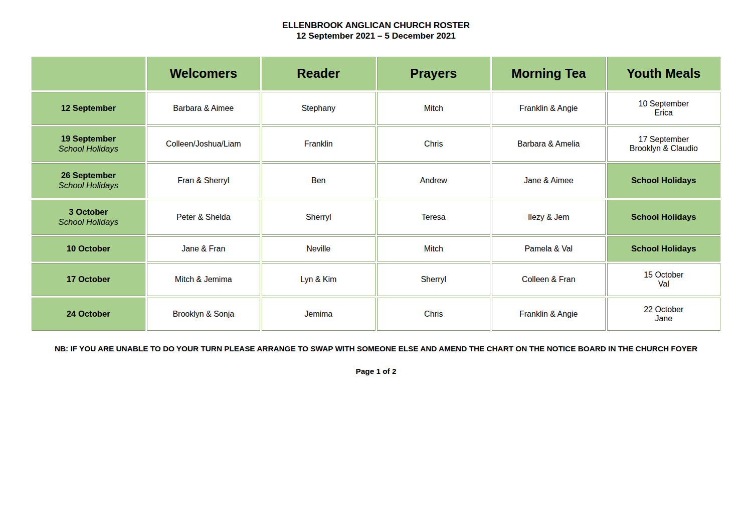ELLENBROOK ANGLICAN CHURCH ROSTER
12 September 2021 – 5 December 2021
| | Welcomers | Reader | Prayers | Morning Tea | Youth Meals |
| --- | --- | --- | --- | --- | --- |
| 12 September | Barbara & Aimee | Stephany | Mitch | Franklin & Angie | 10 September Erica |
| 19 September School Holidays | Colleen/Joshua/Liam | Franklin | Chris | Barbara & Amelia | 17 September Brooklyn & Claudio |
| 26 September School Holidays | Fran & Sherryl | Ben | Andrew | Jane & Aimee | School Holidays |
| 3 October School Holidays | Peter & Shelda | Sherryl | Teresa | Ilezy & Jem | School Holidays |
| 10 October | Jane & Fran | Neville | Mitch | Pamela & Val | School Holidays |
| 17 October | Mitch & Jemima | Lyn & Kim | Sherryl | Colleen & Fran | 15 October Val |
| 24 October | Brooklyn & Sonja | Jemima | Chris | Franklin & Angie | 22 October Jane |
NB: IF YOU ARE UNABLE TO DO YOUR TURN PLEASE ARRANGE TO SWAP WITH SOMEONE ELSE AND AMEND THE CHART ON THE NOTICE BOARD IN THE CHURCH FOYER
Page 1 of 2